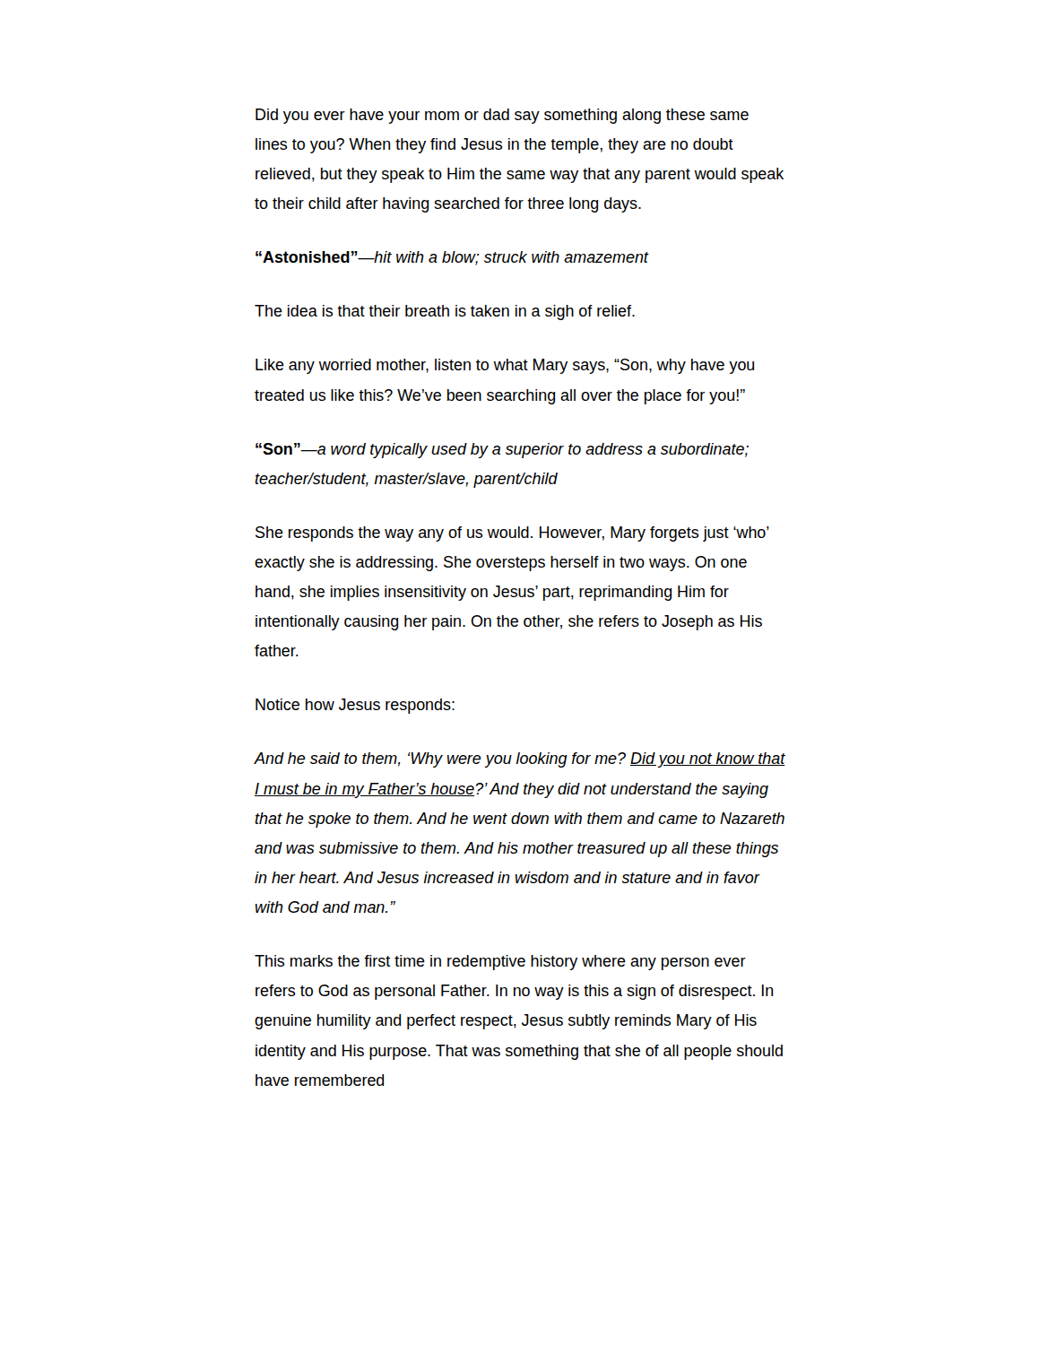Did you ever have your mom or dad say something along these same lines to you? When they find Jesus in the temple, they are no doubt relieved, but they speak to Him the same way that any parent would speak to their child after having searched for three long days.
“Astonished”—hit with a blow; struck with amazement
The idea is that their breath is taken in a sigh of relief.
Like any worried mother, listen to what Mary says, “Son, why have you treated us like this? We’ve been searching all over the place for you!”
“Son”—a word typically used by a superior to address a subordinate; teacher/student, master/slave, parent/child
She responds the way any of us would. However, Mary forgets just ‘who’ exactly she is addressing. She oversteps herself in two ways. On one hand, she implies insensitivity on Jesus’ part, reprimanding Him for intentionally causing her pain. On the other, she refers to Joseph as His father.
Notice how Jesus responds:
And he said to them, ‘Why were you looking for me? Did you not know that I must be in my Father’s house?’ And they did not understand the saying that he spoke to them. And he went down with them and came to Nazareth and was submissive to them. And his mother treasured up all these things in her heart. And Jesus increased in wisdom and in stature and in favor with God and man.”
This marks the first time in redemptive history where any person ever refers to God as personal Father. In no way is this a sign of disrespect. In genuine humility and perfect respect, Jesus subtly reminds Mary of His identity and His purpose. That was something that she of all people should have remembered